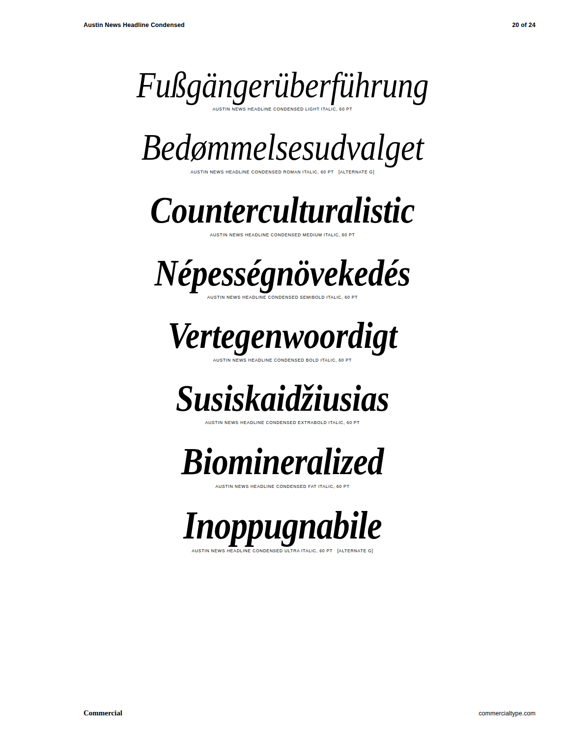Austin News Headline Condensed
20 of 24
Fußgängerüberführung
Austin News Headline Condensed Light Italic, 60 pt
Bedømmelsesudvalget
Austin News Headline Condensed Roman Italic, 60 pt [Alternate g]
Counterculturalistic
Austin News Headline Condensed Medium Italic, 60 pt
Népességnövekedés
Austin News Headline Condensed Semibold Italic, 60 pt
Vertegenwoordigt
Austin News Headline Condensed Bold Italic, 60 pt
Susiskaidžiusias
Austin News Headline Condensed Extrabold Italic, 60 pt
Biomineralized
Austin News Headline Condensed Fat Italic, 60 pt
Inoppugnabile
Austin News Headline Condensed Ultra Italic, 60 pt [Alternate g]
Commercial
commercialtype.com